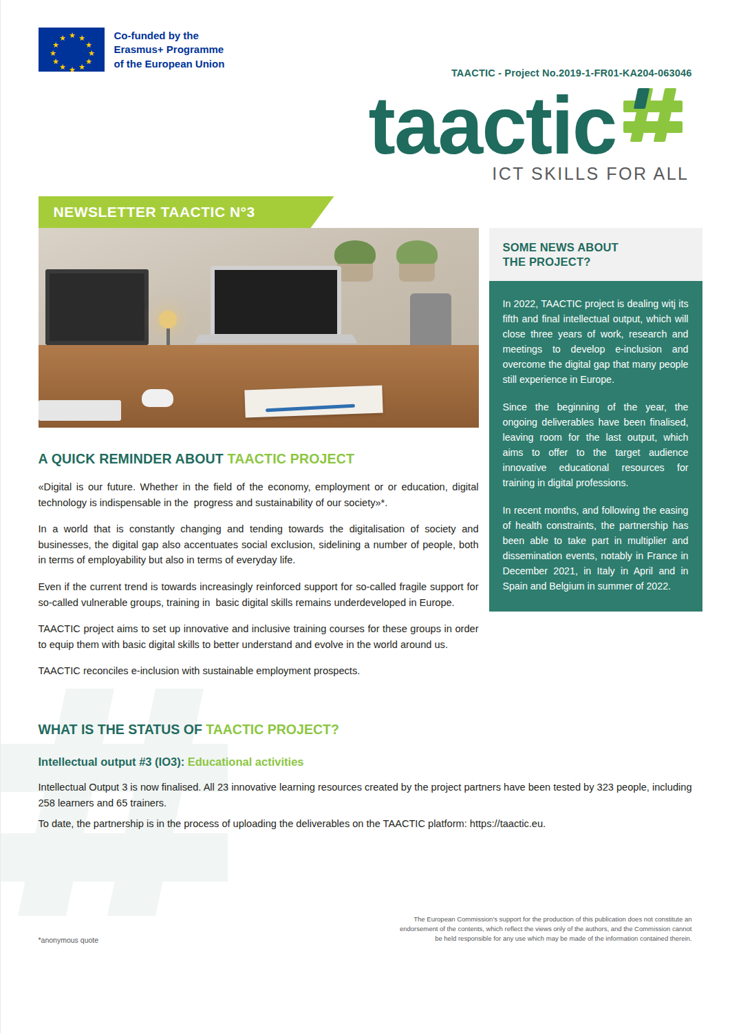★ ★ ★ ★ ★ ★ ★ ★ ★ ★ ★ ★
Co-funded by the
Erasmus+ Programme
of the European Union
TAACTIC - Project No.2019-1-FR01-KA204-063046
taactic
ICT SKILLS FOR ALL
NEWSLETTER TAACTIC N°3
A QUICK REMINDER ABOUT TAACTIC PROJECT
«Digital is our future. Whether in the field of the economy, employment or or education, digital technology is indispensable in the progress and sustainability of our society»*.
In a world that is constantly changing and tending towards the digitalisation of society and businesses, the digital gap also accentuates social exclusion, sidelining a number of people, both in terms of employability but also in terms of everyday life.
Even if the current trend is towards increasingly reinforced support for so-called fragile support for so-called vulnerable groups, training in basic digital skills remains underdeveloped in Europe.
TAACTIC project aims to set up innovative and inclusive training courses for these groups in order to equip them with basic digital skills to better understand and evolve in the world around us.
TAACTIC reconciles e-inclusion with sustainable employment prospects.
SOME NEWS ABOUT
THE PROJECT?
In 2022, TAACTIC project is dealing witj its fifth and final intellectual output, which will close three years of work, research and meetings to develop e-inclusion and overcome the digital gap that many people still experience in Europe.
Since the beginning of the year, the ongoing deliverables have been finalised, leaving room for the last output, which aims to offer to the target audience innovative educational resources for training in digital professions.
In recent months, and following the easing of health constraints, the partnership has been able to take part in multiplier and dissemination events, notably in France in December 2021, in Italy in April and in Spain and Belgium in summer of 2022.
WHAT IS THE STATUS OF TAACTIC PROJECT?
Intellectual output #3 (IO3): Educational activities
Intellectual Output 3 is now finalised. All 23 innovative learning resources created by the project partners have been tested by 323 people, including 258 learners and 65 trainers.
To date, the partnership is in the process of uploading the deliverables on the TAACTIC platform: https://taactic.eu.
*anonymous quote
The European Commission's support for the production of this publication does not constitute an
endorsement of the contents, which reflect the views only of the authors, and the Commission cannot
be held responsible for any use which may be made of the information contained therein.